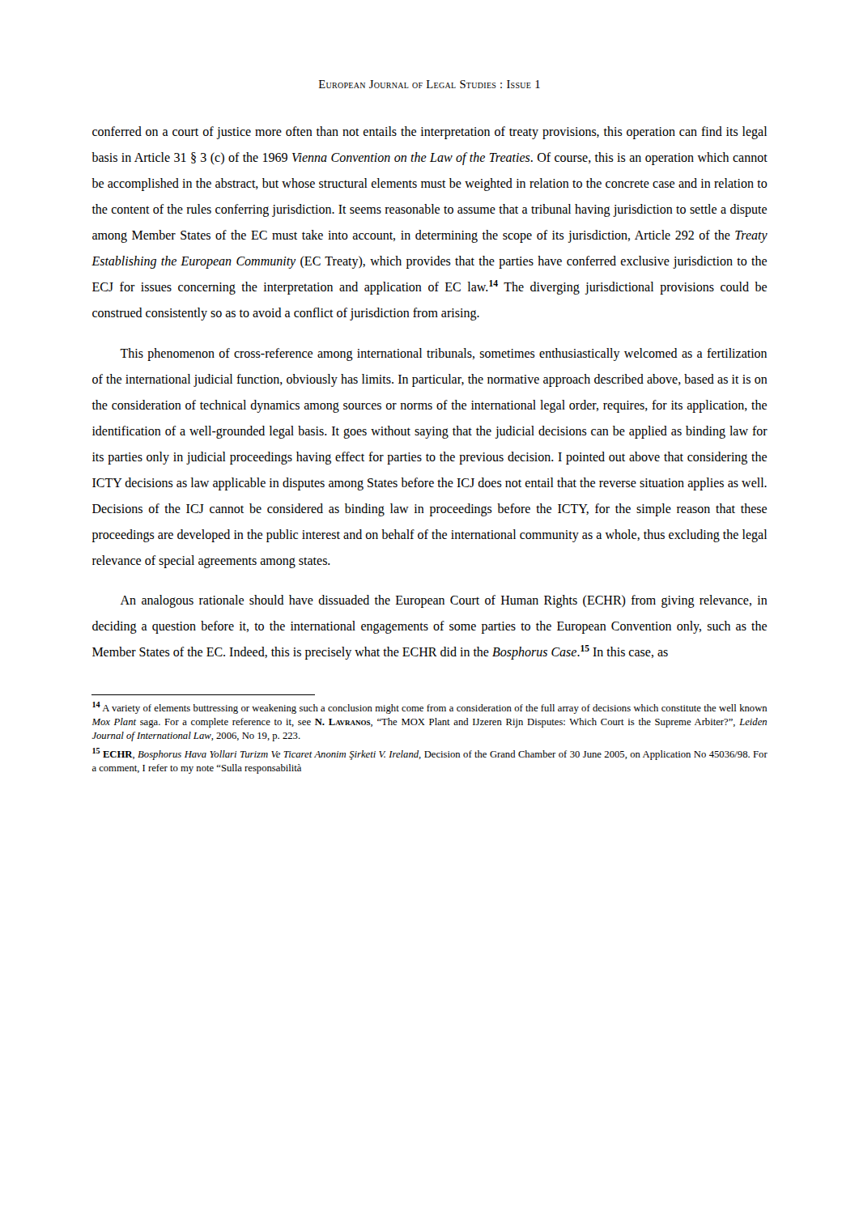European Journal of Legal Studies : Issue 1
conferred on a court of justice more often than not entails the interpretation of treaty provisions, this operation can find its legal basis in Article 31 § 3 (c) of the 1969 Vienna Convention on the Law of the Treaties. Of course, this is an operation which cannot be accomplished in the abstract, but whose structural elements must be weighted in relation to the concrete case and in relation to the content of the rules conferring jurisdiction. It seems reasonable to assume that a tribunal having jurisdiction to settle a dispute among Member States of the EC must take into account, in determining the scope of its jurisdiction, Article 292 of the Treaty Establishing the European Community (EC Treaty), which provides that the parties have conferred exclusive jurisdiction to the ECJ for issues concerning the interpretation and application of EC law.14 The diverging jurisdictional provisions could be construed consistently so as to avoid a conflict of jurisdiction from arising.
This phenomenon of cross-reference among international tribunals, sometimes enthusiastically welcomed as a fertilization of the international judicial function, obviously has limits. In particular, the normative approach described above, based as it is on the consideration of technical dynamics among sources or norms of the international legal order, requires, for its application, the identification of a well-grounded legal basis. It goes without saying that the judicial decisions can be applied as binding law for its parties only in judicial proceedings having effect for parties to the previous decision. I pointed out above that considering the ICTY decisions as law applicable in disputes among States before the ICJ does not entail that the reverse situation applies as well. Decisions of the ICJ cannot be considered as binding law in proceedings before the ICTY, for the simple reason that these proceedings are developed in the public interest and on behalf of the international community as a whole, thus excluding the legal relevance of special agreements among states.
An analogous rationale should have dissuaded the European Court of Human Rights (ECHR) from giving relevance, in deciding a question before it, to the international engagements of some parties to the European Convention only, such as the Member States of the EC. Indeed, this is precisely what the ECHR did in the Bosphorus Case.15 In this case, as
14 A variety of elements buttressing or weakening such a conclusion might come from a consideration of the full array of decisions which constitute the well known Mox Plant saga. For a complete reference to it, see N. Lavranos, “The MOX Plant and IJzeren Rijn Disputes: Which Court is the Supreme Arbiter?”, Leiden Journal of International Law, 2006, No 19, p. 223.
15 ECHR, Bosphorus Hava Yollari Turizm Ve Ticaret Anonim Şirketi V. Ireland, Decision of the Grand Chamber of 30 June 2005, on Application No 45036/98. For a comment, I refer to my note “Sulla responsabilità